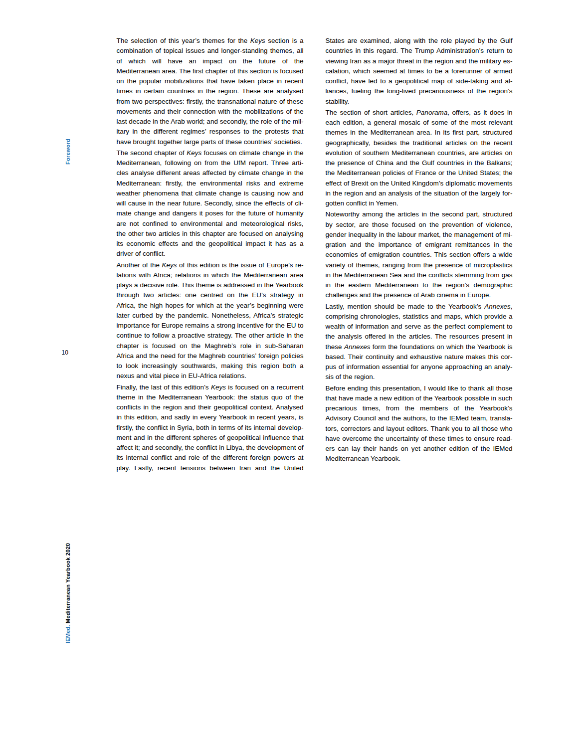Foreword
10
IEMed. Mediterranean Yearbook 2020
The selection of this year’s themes for the Keys section is a combination of topical issues and longer-standing themes, all of which will have an impact on the future of the Mediterranean area. The first chapter of this section is focused on the popular mobilizations that have taken place in recent times in certain countries in the region. These are analysed from two perspectives: firstly, the transnational nature of these movements and their connection with the mobilizations of the last decade in the Arab world; and secondly, the role of the military in the different regimes’ responses to the protests that have brought together large parts of these countries’ societies.
The second chapter of Keys focuses on climate change in the Mediterranean, following on from the UfM report. Three articles analyse different areas affected by climate change in the Mediterranean: firstly, the environmental risks and extreme weather phenomena that climate change is causing now and will cause in the near future. Secondly, since the effects of climate change and dangers it poses for the future of humanity are not confined to environmental and meteorological risks, the other two articles in this chapter are focused on analysing its economic effects and the geopolitical impact it has as a driver of conflict.
Another of the Keys of this edition is the issue of Europe’s relations with Africa; relations in which the Mediterranean area plays a decisive role. This theme is addressed in the Yearbook through two articles: one centred on the EU’s strategy in Africa, the high hopes for which at the year’s beginning were later curbed by the pandemic. Nonetheless, Africa’s strategic importance for Europe remains a strong incentive for the EU to continue to follow a proactive strategy. The other article in the chapter is focused on the Maghreb’s role in sub-Saharan Africa and the need for the Maghreb countries’ foreign policies to look increasingly southwards, making this region both a nexus and vital piece in EU-Africa relations.
Finally, the last of this edition’s Keys is focused on a recurrent theme in the Mediterranean Yearbook: the status quo of the conflicts in the region and their geopolitical context. Analysed in this edition, and sadly in every Yearbook in recent years, is firstly, the conflict in Syria, both in terms of its internal development and in the different spheres of geopolitical influence that affect it; and secondly, the conflict in Libya, the development of its internal conflict and role of the different foreign powers at play. Lastly, recent tensions between Iran and the United States are examined, along with the role played by the Gulf countries in this regard. The Trump Administration’s return to viewing Iran as a major threat in the region and the military escalation, which seemed at times to be a forerunner of armed conflict, have led to a geopolitical map of side-taking and alliances, fueling the long-lived precariousness of the region’s stability.
The section of short articles, Panorama, offers, as it does in each edition, a general mosaic of some of the most relevant themes in the Mediterranean area. In its first part, structured geographically, besides the traditional articles on the recent evolution of southern Mediterranean countries, are articles on the presence of China and the Gulf countries in the Balkans; the Mediterranean policies of France or the United States; the effect of Brexit on the United Kingdom’s diplomatic movements in the region and an analysis of the situation of the largely forgotten conflict in Yemen.
Noteworthy among the articles in the second part, structured by sector, are those focused on the prevention of violence, gender inequality in the labour market, the management of migration and the importance of emigrant remittances in the economies of emigration countries. This section offers a wide variety of themes, ranging from the presence of microplastics in the Mediterranean Sea and the conflicts stemming from gas in the eastern Mediterranean to the region’s demographic challenges and the presence of Arab cinema in Europe.
Lastly, mention should be made to the Yearbook’s Annexes, comprising chronologies, statistics and maps, which provide a wealth of information and serve as the perfect complement to the analysis offered in the articles. The resources present in these Annexes form the foundations on which the Yearbook is based. Their continuity and exhaustive nature makes this corpus of information essential for anyone approaching an analysis of the region.
Before ending this presentation, I would like to thank all those that have made a new edition of the Yearbook possible in such precarious times, from the members of the Yearbook’s Advisory Council and the authors, to the IEMed team, translators, correctors and layout editors. Thank you to all those who have overcome the uncertainty of these times to ensure readers can lay their hands on yet another edition of the IEMed Mediterranean Yearbook.